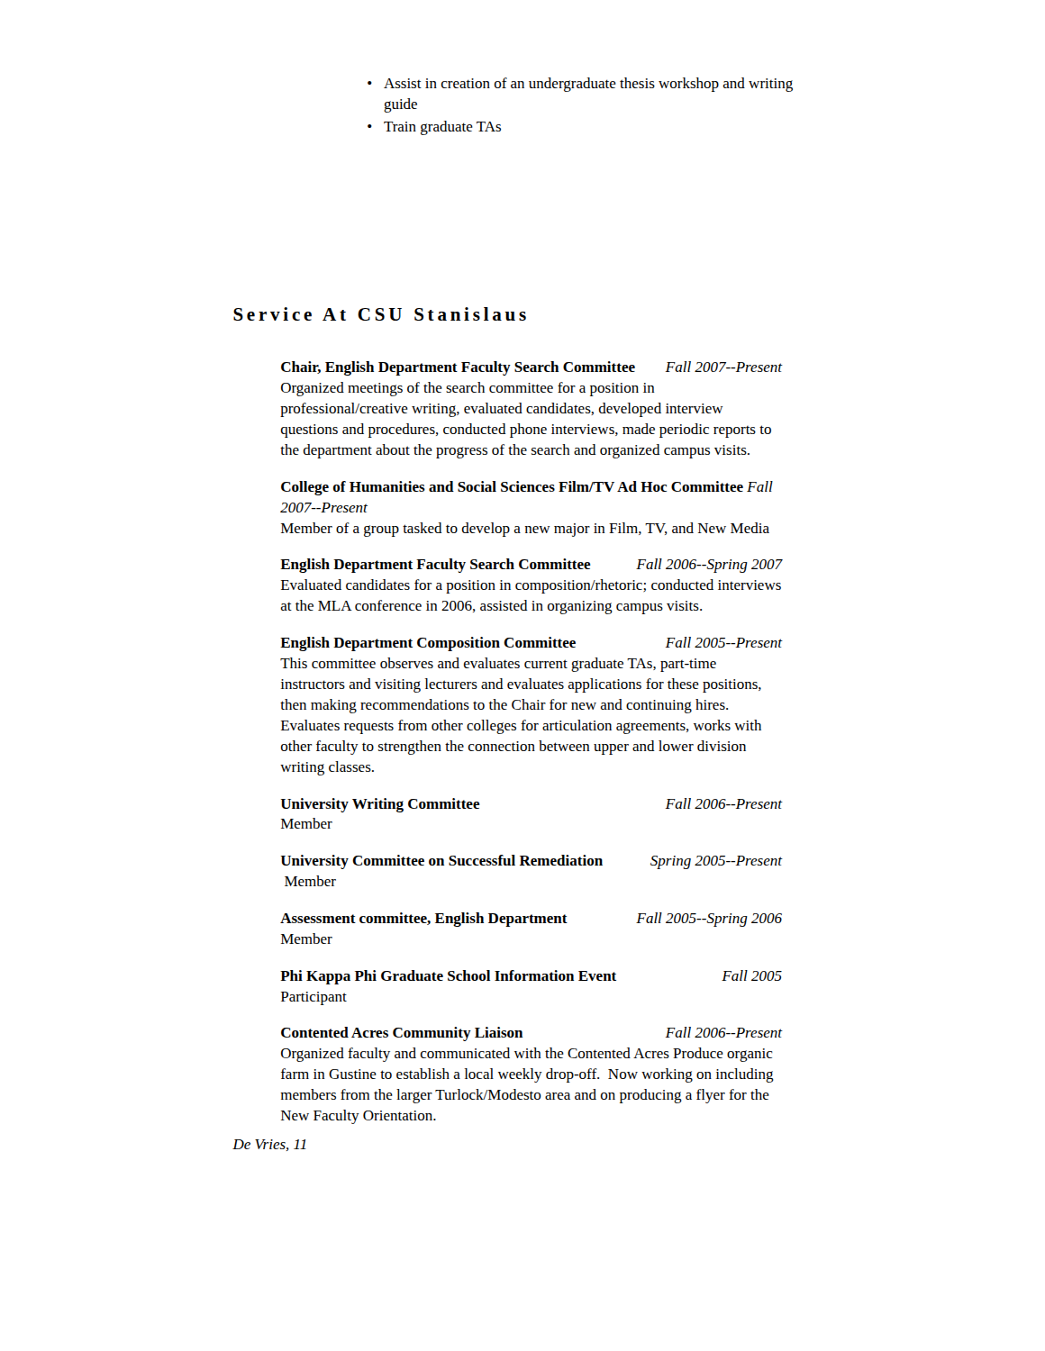Assist in creation of an undergraduate thesis workshop and writing guide
Train graduate TAs
Service At CSU Stanislaus
Chair, English Department Faculty Search Committee Fall 2007--Present
Organized meetings of the search committee for a position in professional/creative writing, evaluated candidates, developed interview questions and procedures, conducted phone interviews, made periodic reports to the department about the progress of the search and organized campus visits.
College of Humanities and Social Sciences Film/TV Ad Hoc Committee Fall 2007--Present
Member of a group tasked to develop a new major in Film, TV, and New Media
English Department Faculty Search Committee Fall 2006--Spring 2007
Evaluated candidates for a position in composition/rhetoric; conducted interviews at the MLA conference in 2006, assisted in organizing campus visits.
English Department Composition Committee Fall 2005--Present
This committee observes and evaluates current graduate TAs, part-time instructors and visiting lecturers and evaluates applications for these positions, then making recommendations to the Chair for new and continuing hires. Evaluates requests from other colleges for articulation agreements, works with other faculty to strengthen the connection between upper and lower division writing classes.
University Writing Committee Fall 2006--Present
Member
University Committee on Successful Remediation Spring 2005--Present
Member
Assessment committee, English Department Fall 2005--Spring 2006
Member
Phi Kappa Phi Graduate School Information Event Fall 2005
Participant
Contented Acres Community Liaison Fall 2006--Present
Organized faculty and communicated with the Contented Acres Produce organic farm in Gustine to establish a local weekly drop-off. Now working on including members from the larger Turlock/Modesto area and on producing a flyer for the New Faculty Orientation.
De Vries, 11